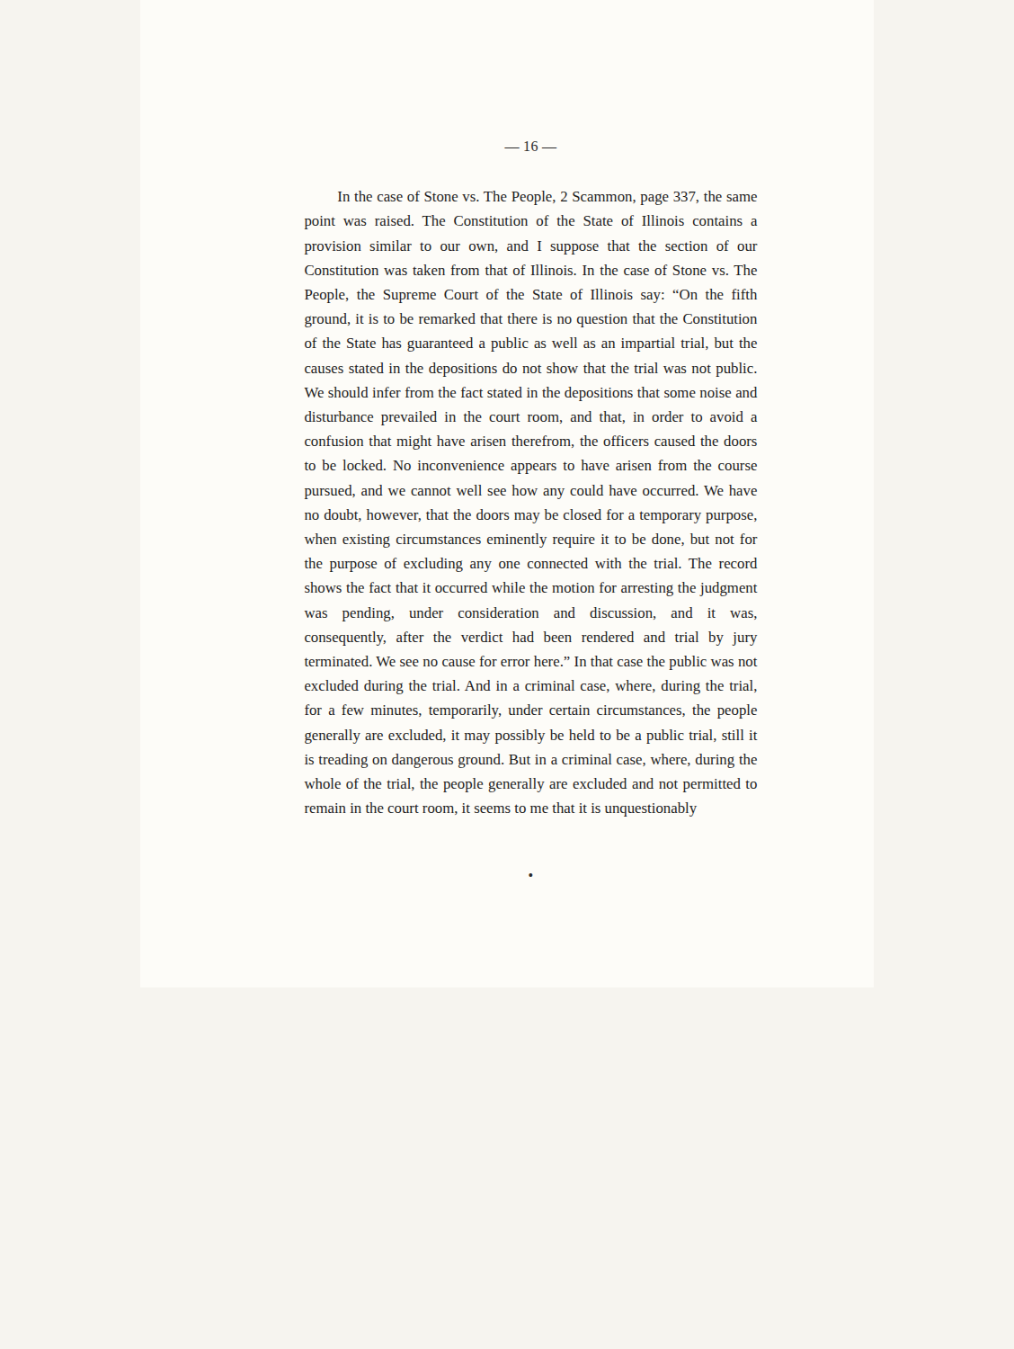— 16 —
In the case of Stone vs. The People, 2 Scammon, page 337, the same point was raised. The Constitution of the State of Illinois contains a provision similar to our own, and I suppose that the section of our Constitution was taken from that of Illinois. In the case of Stone vs. The People, the Supreme Court of the State of Illinois say: “On the fifth ground, it is to be remarked that there is no question that the Constitution of the State has guaranteed a public as well as an impartial trial, but the causes stated in the depositions do not show that the trial was not public. We should infer from the fact stated in the depositions that some noise and disturbance prevailed in the court room, and that, in order to avoid a confusion that might have arisen therefrom, the officers caused the doors to be locked. No inconvenience appears to have arisen from the course pursued, and we cannot well see how any could have occurred. We have no doubt, however, that the doors may be closed for a temporary purpose, when existing circumstances eminently require it to be done, but not for the purpose of excluding any one connected with the trial. The record shows the fact that it occurred while the motion for arresting the judgment was pending, under consideration and discussion, and it was, consequently, after the verdict had been rendered and trial by jury terminated. We see no cause for error here.” In that case the public was not excluded during the trial. And in a criminal case, where, during the trial, for a few minutes, temporarily, under certain circumstances, the people generally are excluded, it may possibly be held to be a public trial, still it is treading on dangerous ground. But in a criminal case, where, during the whole of the trial, the people generally are excluded and not permitted to remain in the court room, it seems to me that it is unquestionably
•